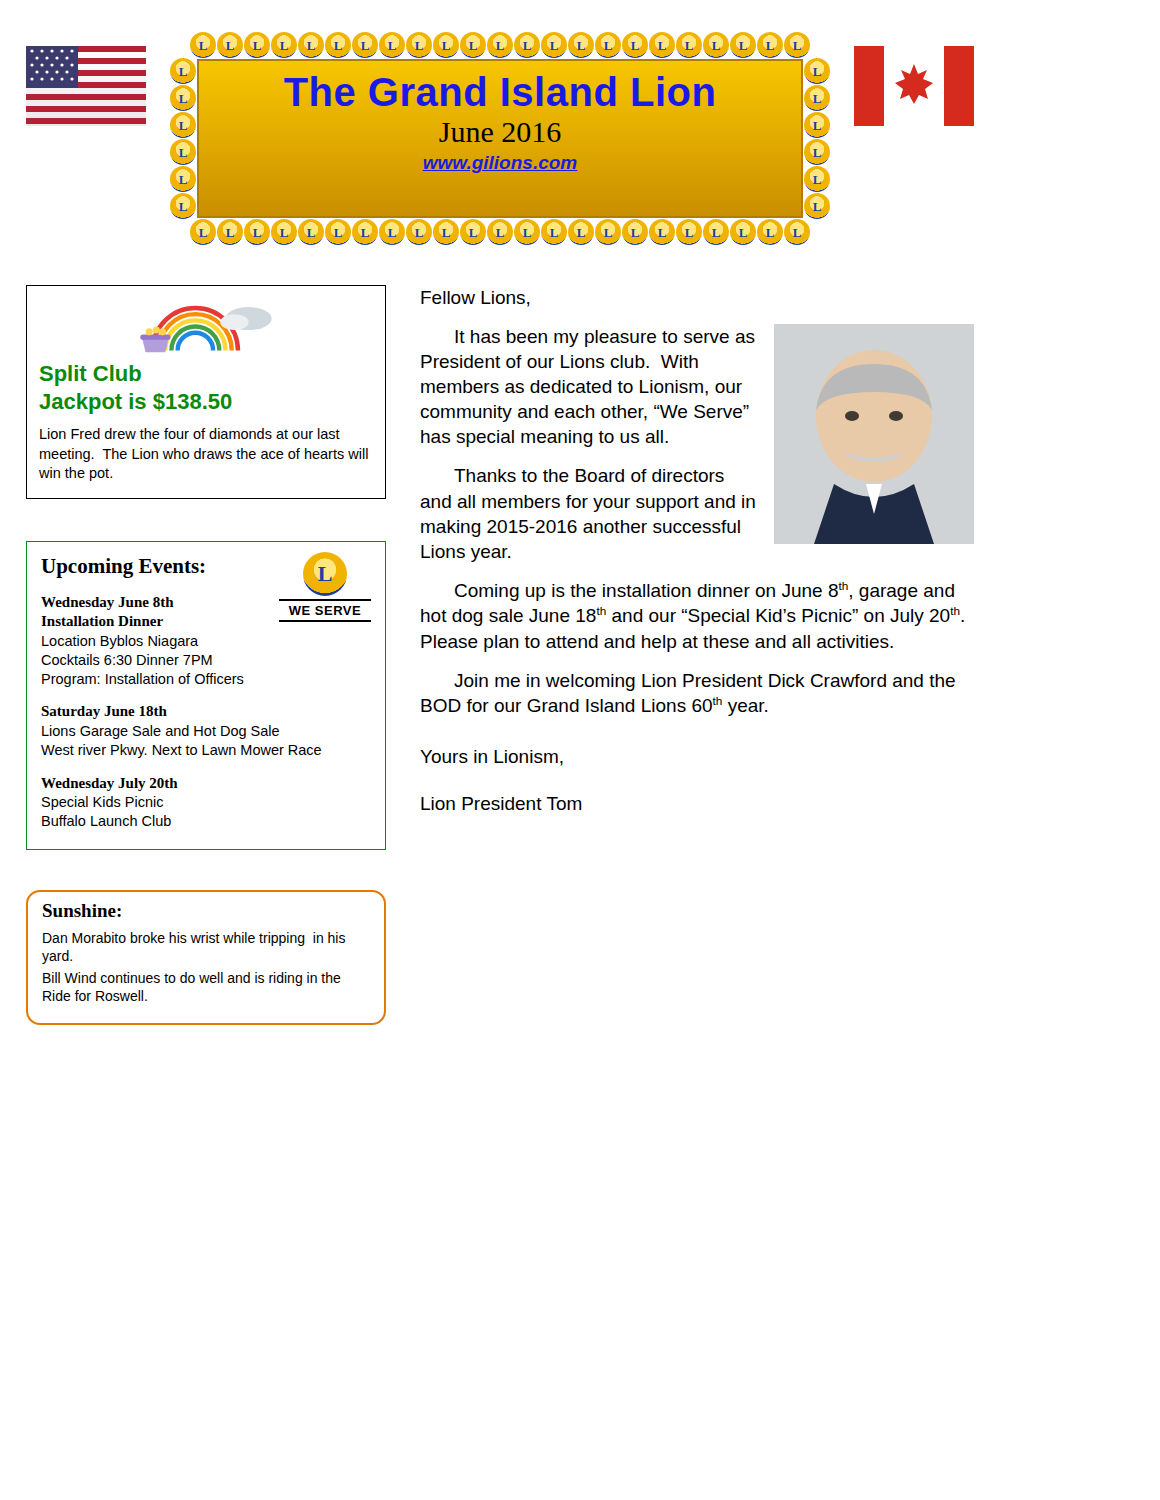LLLLLLLLLLLLLLLLLLLLLLL
LLLLLL
The Grand Island Lion
June 2016
www.gilions.com
LLLLLL
LLLLLLLLLLLLLLLLLLLLLLL
Split Club
Jackpot is $138.50
Lion Fred drew the four of diamonds at our last meeting. The Lion who draws the ace of hearts will win the pot.
Upcoming Events:
L
WE SERVE
Wednesday June 8th
Installation Dinner Location Byblos Niagara
Cocktails 6:30 Dinner 7PM
Program: Installation of Officers
Saturday June 18th Lions Garage Sale and Hot Dog Sale
West river Pkwy. Next to Lawn Mower Race
Wednesday July 20th Special Kids Picnic
Buffalo Launch Club
Sunshine:
Dan Morabito broke his wrist while tripping in his yard.
Bill Wind continues to do well and is riding in the Ride for Roswell.
Fellow Lions,
It has been my pleasure to serve as President of our Lions club. With members as dedicated to Lionism, our community and each other, “We Serve” has special meaning to us all.
Thanks to the Board of directors and all members for your support and in making 2015-2016 another successful Lions year.
Coming up is the installation dinner on June 8th, garage and hot dog sale June 18th and our “Special Kid’s Picnic” on July 20th. Please plan to attend and help at these and all activities.
Join me in welcoming Lion President Dick Crawford and the BOD for our Grand Island Lions 60th year.
Yours in Lionism,
Lion President Tom